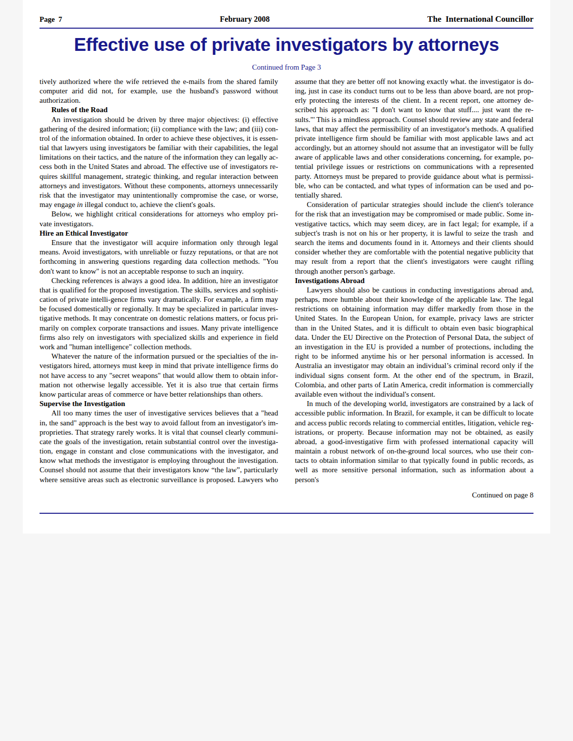Page 7 February 2008 The International Councillor
Effective use of private investigators by attorneys
Continued from Page 3
tively authorized where the wife retrieved the e-mails from the shared family computer arid did not, for example, use the husband's password without authorization.
Rules of the Road
An investigation should be driven by three major objectives: (i) effective gathering of the desired information; (ii) compliance with the law; and (iii) control of the information obtained. In order to achieve these objectives, it is essential that lawyers using investigators be familiar with their capabilities, the legal limitations on their tactics, and the nature of the information they can legally access both in the United States and abroad. The effective use of investigators requires skillful management, strategic thinking, and regular interaction between attorneys and investigators. Without these components, attorneys unnecessarily risk that the investigator may unintentionally compromise the case, or worse, may engage in illegal conduct to, achieve the client's goals.
Below, we highlight critical considerations for attorneys who employ private investigators.
Hire an Ethical Investigator
Ensure that the investigator will acquire information only through legal means. Avoid investigators, with unreliable or fuzzy reputations, or that are not forthcoming in answering questions regarding data collection methods. "You don't want to know" is not an acceptable response to such an inquiry.
Checking references is always a good idea. In addition, hire an investigator that is qualified for the proposed investigation. The skills, services and sophistication of private intelli-gence firms vary dramatically. For example, a firm may be focused domestically or regionally. It may be specialized in particular investigative methods. It may concentrate on domestic relations matters, or focus primarily on complex corporate transactions and issues. Many private intelligence firms also rely on investigators with specialized skills and experience in field work and "human intelligence" collection methods.
Whatever the nature of the information pursued or the specialties of the investigators hired, attorneys must keep in mind that private intelligence firms do not have access to any "secret weapons" that would allow them to obtain information not otherwise legally accessible. Yet it is also true that certain firms know particular areas of commerce or have better relationships than others.
Supervise the Investigation
All too many times the user of investigative services believes that a "head in, the sand" approach is the best way to avoid fallout from an investigator's improprieties. That strategy rarely works. lt is vital that counsel clearly communicate the goals of the investigation, retain substantial control over the investigation, engage in constant and close communications with the investigator, and know what methods the investigator is employing throughout the investigation. Counsel should not assume that their investigators know “the law”, particularly where sensitive areas such as electronic surveillance is proposed. Lawyers who assume that they are better off not knowing exactly what. the investigator is doing, just in case its conduct turns out to be less than above board, are not properly protecting the interests of the client. In a recent report, one attorney described his approach as: "I don't want to know that stuff.... just want the results."' This is a mindless approach. Counsel should review any state and federal laws, that may affect the permissibility of an investigator's methods. A qualified private intelligence firm should be familiar with most applicable laws and act accordingly, but an attorney should not assume that an investigator will be fully aware of applicable laws and other considerations concerning, for example, potential privilege issues or restrictions on communications with a represented party. Attorneys must be prepared to provide guidance about what is permissible, who can be contacted, and what types of information can be used and potentially shared.
Consideration of particular strategies should include the client's tolerance for the risk that an investigation may be compromised or made public. Some investigative tactics, which may seem dicey, are in fact legal; for example, if a subject's trash is not on his or her property, it is lawful to seize the trash and search the items and documents found in it. Attorneys and their clients should consider whether they are comfortable with the potential negative publicity that may result from a report that the client's investigators were caught rifling through another person's garbage.
Investigations Abroad
Lawyers should also be cautious in conducting investigations abroad and, perhaps, more humble about their knowledge of the applicable law. The legal restrictions on obtaining information may differ markedly from those in the United States. In the European Union, for example, privacy laws are stricter than in the United States, and it is difficult to obtain even basic biographical data. Under the EU Directive on the Protection of Personal Data, the subject of an investigation in the EU is provided a number of protections, including the right to be informed anytime his or her personal information is accessed. In Australia an investigator may obtain an individual’s criminal record only if the individual signs consent form. At the other end of the spectrum, in Brazil, Colombia, and other parts of Latin America, credit information is commercially available even without the individual's consent.
In much of the developing world, investigators are constrained by a lack of accessible public information. In Brazil, for example, it can be difficult to locate and access public records relating to commercial entitles, litigation, vehicle registrations, or property. Because information rnay not be obtained, as easily abroad, a good-investigative firm with professed international capacity will maintain a robust network of on-the-ground local sources, who use their contacts to obtain information similar to that typically found in public records, as well as more sensitive personal information, such as information about a person's
Continued on page 8